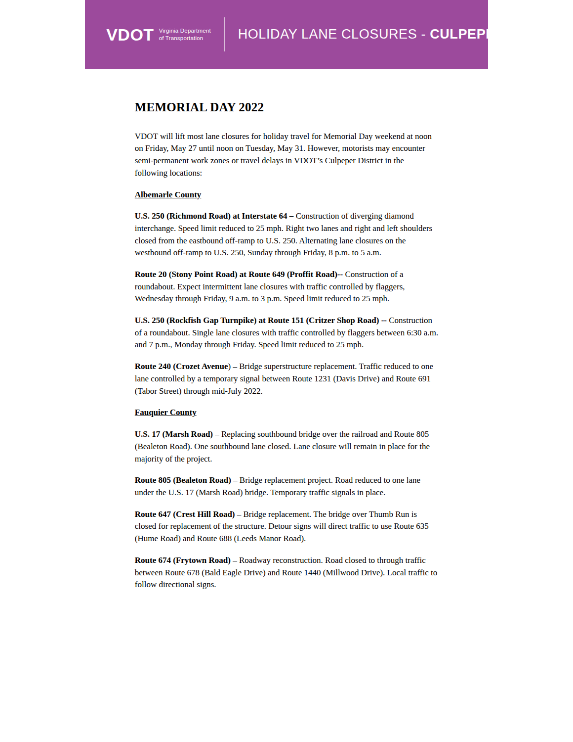VDOT
Virginia Department
of Transportation
HOLIDAY LANE CLOSURES - CULPEPER
MEMORIAL DAY 2022
VDOT will lift most lane closures for holiday travel for Memorial Day weekend at noon on Friday, May 27 until noon on Tuesday, May 31. However, motorists may encounter semi-permanent work zones or travel delays in VDOT’s Culpeper District in the following locations:
Albemarle County
U.S. 250 (Richmond Road) at Interstate 64 – Construction of diverging diamond interchange. Speed limit reduced to 25 mph. Right two lanes and right and left shoulders closed from the eastbound off-ramp to U.S. 250. Alternating lane closures on the westbound off-ramp to U.S. 250, Sunday through Friday, 8 p.m. to 5 a.m.
Route 20 (Stony Point Road) at Route 649 (Proffit Road)-- Construction of a roundabout. Expect intermittent lane closures with traffic controlled by flaggers, Wednesday through Friday, 9 a.m. to 3 p.m. Speed limit reduced to 25 mph.
U.S. 250 (Rockfish Gap Turnpike) at Route 151 (Critzer Shop Road) -- Construction of a roundabout. Single lane closures with traffic controlled by flaggers between 6:30 a.m. and 7 p.m., Monday through Friday. Speed limit reduced to 25 mph.
Route 240 (Crozet Avenue) – Bridge superstructure replacement. Traffic reduced to one lane controlled by a temporary signal between Route 1231 (Davis Drive) and Route 691 (Tabor Street) through mid-July 2022.
Fauquier County
U.S. 17 (Marsh Road) – Replacing southbound bridge over the railroad and Route 805 (Bealeton Road). One southbound lane closed. Lane closure will remain in place for the majority of the project.
Route 805 (Bealeton Road) – Bridge replacement project. Road reduced to one lane under the U.S. 17 (Marsh Road) bridge. Temporary traffic signals in place.
Route 647 (Crest Hill Road) – Bridge replacement. The bridge over Thumb Run is closed for replacement of the structure. Detour signs will direct traffic to use Route 635 (Hume Road) and Route 688 (Leeds Manor Road).
Route 674 (Frytown Road) – Roadway reconstruction. Road closed to through traffic between Route 678 (Bald Eagle Drive) and Route 1440 (Millwood Drive). Local traffic to follow directional signs.